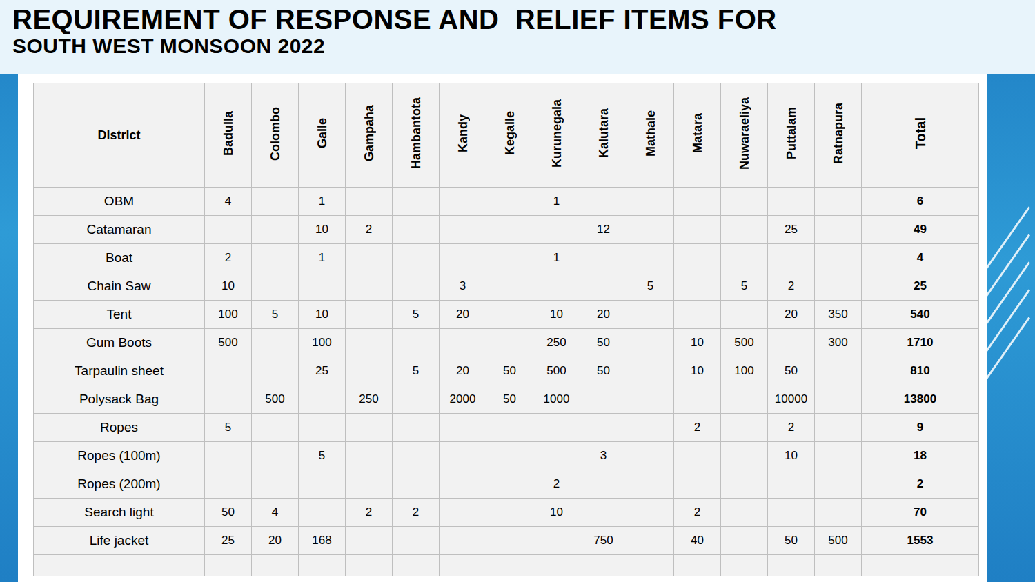Requirement of Response and Relief Items for
South West Monsoon 2022
| District | Badulla | Colombo | Galle | Gampaha | Hambantota | Kandy | Kegalle | Kurunegala | Kalutara | Mathale | Matara | Nuwaraeliya | Puttalam | Ratnapura | Total |
| --- | --- | --- | --- | --- | --- | --- | --- | --- | --- | --- | --- | --- | --- | --- | --- |
| OBM | 4 | | 1 | | | | | 1 | | | | | | | 6 |
| Catamaran | | | 10 | 2 | | | | | 12 | | | | 25 | | 49 |
| Boat | 2 | | 1 | | | | | 1 | | | | | | | 4 |
| Chain Saw | 10 | | | | | 3 | | | | 5 | | 5 | 2 | | 25 |
| Tent | 100 | 5 | 10 | | 5 | 20 | | 10 | 20 | | | | 20 | 350 | 540 |
| Gum Boots | 500 | | 100 | | | | | 250 | 50 | | 10 | 500 | | 300 | 1710 |
| Tarpaulin sheet | | | 25 | | 5 | 20 | 50 | 500 | 50 | | 10 | 100 | 50 | | 810 |
| Polysack Bag | | 500 | | 250 | | 2000 | 50 | 1000 | | | | | 10000 | | 13800 |
| Ropes | 5 | | | | | | | | | | 2 | | 2 | | 9 |
| Ropes (100m) | | | 5 | | | | | | 3 | | | | 10 | | 18 |
| Ropes (200m) | | | | | | | | 2 | | | | | | | 2 |
| Search light | 50 | 4 | | 2 | 2 | | | 10 | | | 2 | | | | 70 |
| Life jacket | 25 | 20 | 168 | | | | | | 750 | | 40 | | 50 | 500 | 1553 |